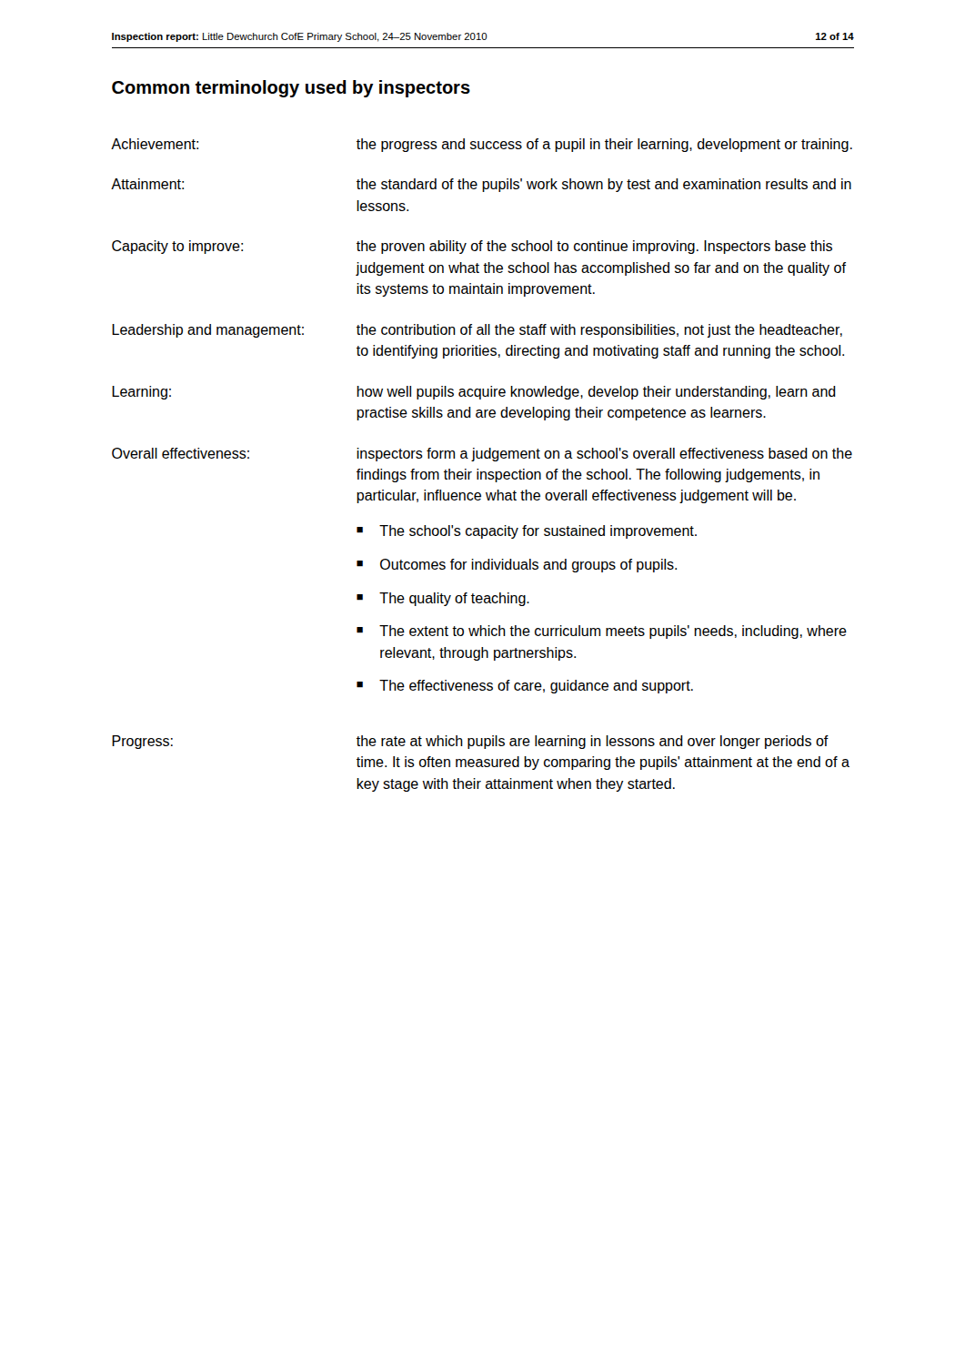Inspection report: Little Dewchurch CofE Primary School, 24–25 November 2010 12 of 14
Common terminology used by inspectors
Achievement:
the progress and success of a pupil in their learning, development or training.
Attainment:
the standard of the pupils' work shown by test and examination results and in lessons.
Capacity to improve:
the proven ability of the school to continue improving. Inspectors base this judgement on what the school has accomplished so far and on the quality of its systems to maintain improvement.
Leadership and management:
the contribution of all the staff with responsibilities, not just the headteacher, to identifying priorities, directing and motivating staff and running the school.
Learning:
how well pupils acquire knowledge, develop their understanding, learn and practise skills and are developing their competence as learners.
Overall effectiveness:
inspectors form a judgement on a school's overall effectiveness based on the findings from their inspection of the school. The following judgements, in particular, influence what the overall effectiveness judgement will be.
The school's capacity for sustained improvement.
Outcomes for individuals and groups of pupils.
The quality of teaching.
The extent to which the curriculum meets pupils' needs, including, where relevant, through partnerships.
The effectiveness of care, guidance and support.
Progress:
the rate at which pupils are learning in lessons and over longer periods of time. It is often measured by comparing the pupils' attainment at the end of a key stage with their attainment when they started.